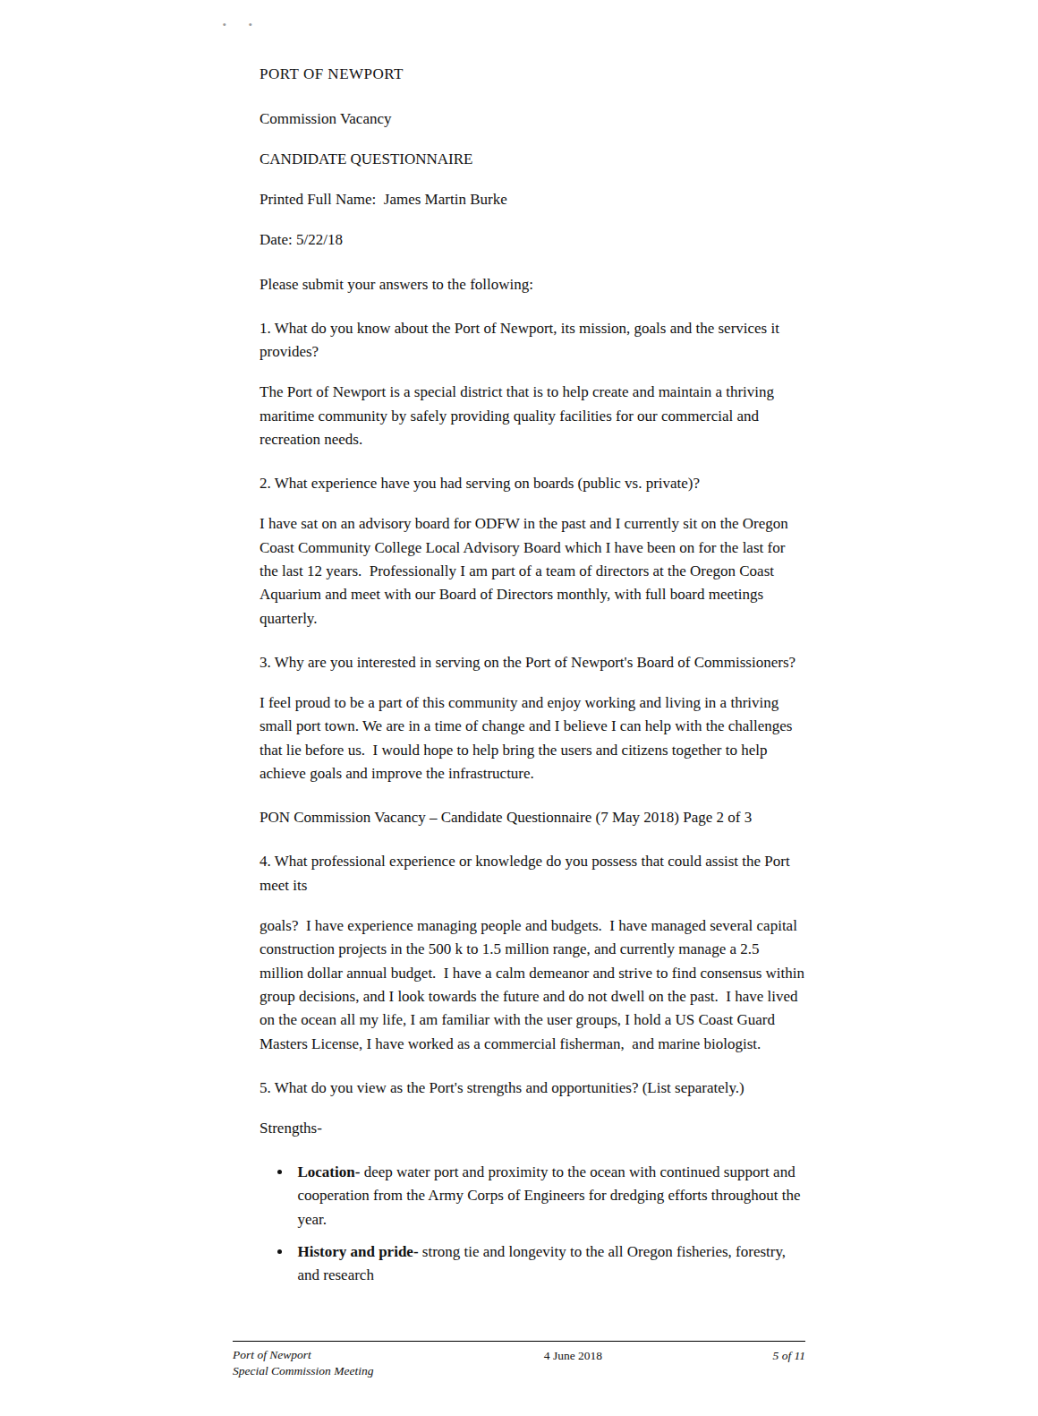• •
PORT OF NEWPORT
Commission Vacancy
CANDIDATE QUESTIONNAIRE
Printed Full Name: James Martin Burke
Date: 5/22/18
Please submit your answers to the following:
1. What do you know about the Port of Newport, its mission, goals and the services it provides?
The Port of Newport is a special district that is to help create and maintain a thriving maritime community by safely providing quality facilities for our commercial and recreation needs.
2. What experience have you had serving on boards (public vs. private)?
I have sat on an advisory board for ODFW in the past and I currently sit on the Oregon Coast Community College Local Advisory Board which I have been on for the last for the last 12 years. Professionally I am part of a team of directors at the Oregon Coast Aquarium and meet with our Board of Directors monthly, with full board meetings quarterly.
3. Why are you interested in serving on the Port of Newport's Board of Commissioners?
I feel proud to be a part of this community and enjoy working and living in a thriving small port town. We are in a time of change and I believe I can help with the challenges that lie before us. I would hope to help bring the users and citizens together to help achieve goals and improve the infrastructure.
PON Commission Vacancy – Candidate Questionnaire (7 May 2018) Page 2 of 3
4. What professional experience or knowledge do you possess that could assist the Port meet its
goals? I have experience managing people and budgets. I have managed several capital construction projects in the 500 k to 1.5 million range, and currently manage a 2.5 million dollar annual budget. I have a calm demeanor and strive to find consensus within group decisions, and I look towards the future and do not dwell on the past. I have lived on the ocean all my life, I am familiar with the user groups, I hold a US Coast Guard Masters License, I have worked as a commercial fisherman, and marine biologist.
5. What do you view as the Port's strengths and opportunities? (List separately.)
Strengths-
Location- deep water port and proximity to the ocean with continued support and cooperation from the Army Corps of Engineers for dredging efforts throughout the year.
History and pride- strong tie and longevity to the all Oregon fisheries, forestry, and research
Port of Newport
Special Commission Meeting
4 June 2018
5 of 11